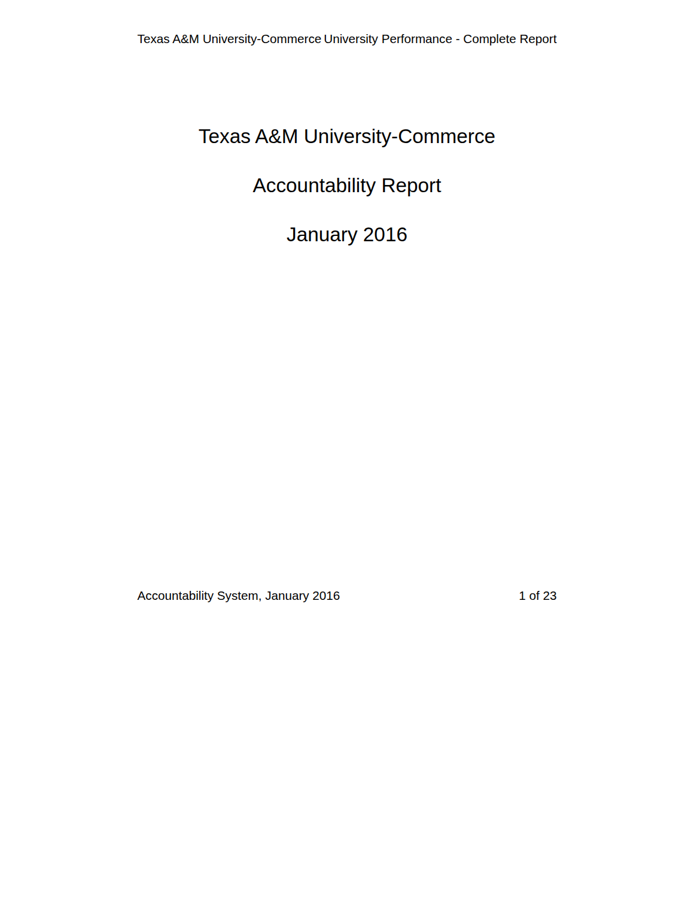Texas A&M University-Commerce University Performance - Complete Report
Texas A&M University-Commerce
Accountability Report
January 2016
Accountability System, January 2016 1 of 23